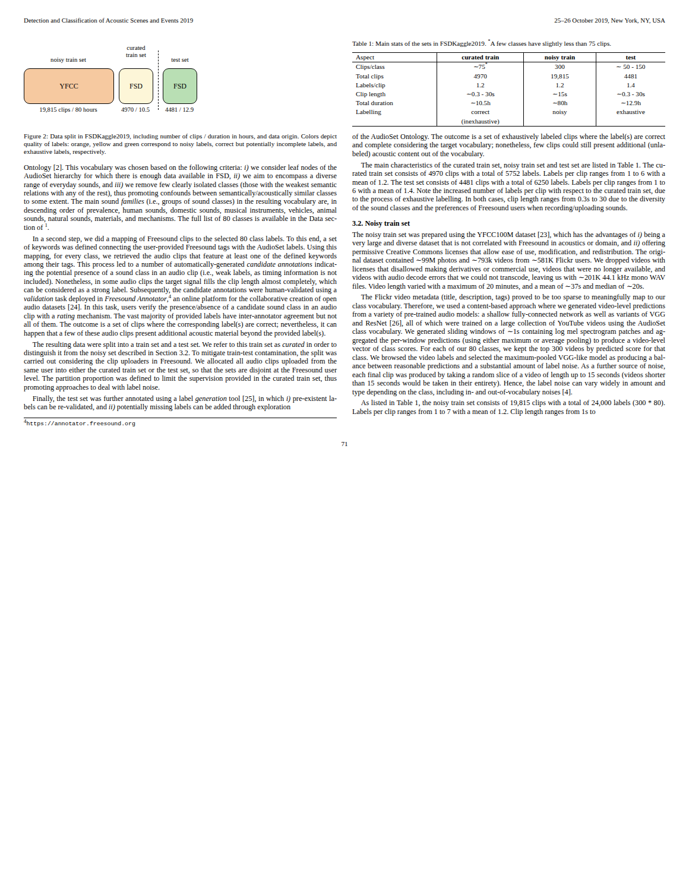Detection and Classification of Acoustic Scenes and Events 2019
25–26 October 2019, New York, NY, USA
noisy train set
curated
train set
test set
YFCC
FSD
FSD
19,815 clips / 80 hours
4970 / 10.5
4481 / 12.9
Figure 2: Data split in FSDKaggle2019, including number of clips / duration in hours, and data origin. Colors depict quality of labels: orange, yellow and green correspond to noisy labels, correct but potentially incomplete labels, and exhaustive labels, respectively.
Ontology [2]. This vocabulary was chosen based on the following criteria: i) we consider leaf nodes of the AudioSet hierarchy for which there is enough data available in FSD, ii) we aim to encompass a diverse range of everyday sounds, and iii) we remove few clearly isolated classes (those with the weakest semantic relations with any of the rest), thus promoting confounds between semantically/acoustically similar classes to some extent. The main sound families (i.e., groups of sound classes) in the resulting vocabulary are, in descending order of prevalence, human sounds, domestic sounds, musical instruments, vehicles, animal sounds, natural sounds, materials, and mechanisms. The full list of 80 classes is available in the Data section of 1.
In a second step, we did a mapping of Freesound clips to the selected 80 class labels. To this end, a set of keywords was defined connecting the user-provided Freesound tags with the AudioSet labels. Using this mapping, for every class, we retrieved the audio clips that feature at least one of the defined keywords among their tags. This process led to a number of automatically-generated candidate annotations indicating the potential presence of a sound class in an audio clip (i.e., weak labels, as timing information is not included). Nonetheless, in some audio clips the target signal fills the clip length almost completely, which can be considered as a strong label. Subsequently, the candidate annotations were human-validated using a validation task deployed in Freesound Annotator,4 an online platform for the collaborative creation of open audio datasets [24]. In this task, users verify the presence/absence of a candidate sound class in an audio clip with a rating mechanism. The vast majority of provided labels have inter-annotator agreement but not all of them. The outcome is a set of clips where the corresponding label(s) are correct; nevertheless, it can happen that a few of these audio clips present additional acoustic material beyond the provided label(s).
The resulting data were split into a train set and a test set. We refer to this train set as curated in order to distinguish it from the noisy set described in Section 3.2. To mitigate train-test contamination, the split was carried out considering the clip uploaders in Freesound. We allocated all audio clips uploaded from the same user into either the curated train set or the test set, so that the sets are disjoint at the Freesound user level. The partition proportion was defined to limit the supervision provided in the curated train set, thus promoting approaches to deal with label noise.
Finally, the test set was further annotated using a label generation tool [25], in which i) pre-existent labels can be re-validated, and ii) potentially missing labels can be added through exploration
4https://annotator.freesound.org
Table 1: Main stats of the sets in FSDKaggle2019. *A few classes have slightly less than 75 clips.
| Aspect | curated train | noisy train | test |
| --- | --- | --- | --- |
| Clips/class | ∼75 * | 300 | ∼ 50 - 150 |
| Total clips | 4970 | 19,815 | 4481 |
| Labels/clip | 1.2 | 1.2 | 1.4 |
| Clip length | ∼0.3 - 30s | ∼15s | ∼0.3 - 30s |
| Total duration | ∼10.5h | ∼80h | ∼12.9h |
| Labelling | correct | noisy | exhaustive |
| | (inexhaustive) | | |
of the AudioSet Ontology. The outcome is a set of exhaustively labeled clips where the label(s) are correct and complete considering the target vocabulary; nonetheless, few clips could still present additional (unlabeled) acoustic content out of the vocabulary.
The main characteristics of the curated train set, noisy train set and test set are listed in Table 1. The curated train set consists of 4970 clips with a total of 5752 labels. Labels per clip ranges from 1 to 6 with a mean of 1.2. The test set consists of 4481 clips with a total of 6250 labels. Labels per clip ranges from 1 to 6 with a mean of 1.4. Note the increased number of labels per clip with respect to the curated train set, due to the process of exhaustive labelling. In both cases, clip length ranges from 0.3s to 30 due to the diversity of the sound classes and the preferences of Freesound users when recording/uploading sounds.
3.2. Noisy train set
The noisy train set was prepared using the YFCC100M dataset [23], which has the advantages of i) being a very large and diverse dataset that is not correlated with Freesound in acoustics or domain, and ii) offering permissive Creative Commons licenses that allow ease of use, modification, and redistribution. The original dataset contained ∼99M photos and ∼793k videos from ∼581K Flickr users. We dropped videos with licenses that disallowed making derivatives or commercial use, videos that were no longer available, and videos with audio decode errors that we could not transcode, leaving us with ∼201K 44.1 kHz mono WAV files. Video length varied with a maximum of 20 minutes, and a mean of ∼37s and median of ∼20s.
The Flickr video metadata (title, description, tags) proved to be too sparse to meaningfully map to our class vocabulary. Therefore, we used a content-based approach where we generated video-level predictions from a variety of pre-trained audio models: a shallow fully-connected network as well as variants of VGG and ResNet [26], all of which were trained on a large collection of YouTube videos using the AudioSet class vocabulary. We generated sliding windows of ∼1s containing log mel spectrogram patches and aggregated the per-window predictions (using either maximum or average pooling) to produce a video-level vector of class scores. For each of our 80 classes, we kept the top 300 videos by predicted score for that class. We browsed the video labels and selected the maximum-pooled VGG-like model as producing a balance between reasonable predictions and a substantial amount of label noise. As a further source of noise, each final clip was produced by taking a random slice of a video of length up to 15 seconds (videos shorter than 15 seconds would be taken in their entirety). Hence, the label noise can vary widely in amount and type depending on the class, including in- and out-of-vocabulary noises [4].
As listed in Table 1, the noisy train set consists of 19,815 clips with a total of 24,000 labels (300 * 80). Labels per clip ranges from 1 to 7 with a mean of 1.2. Clip length ranges from 1s to
71